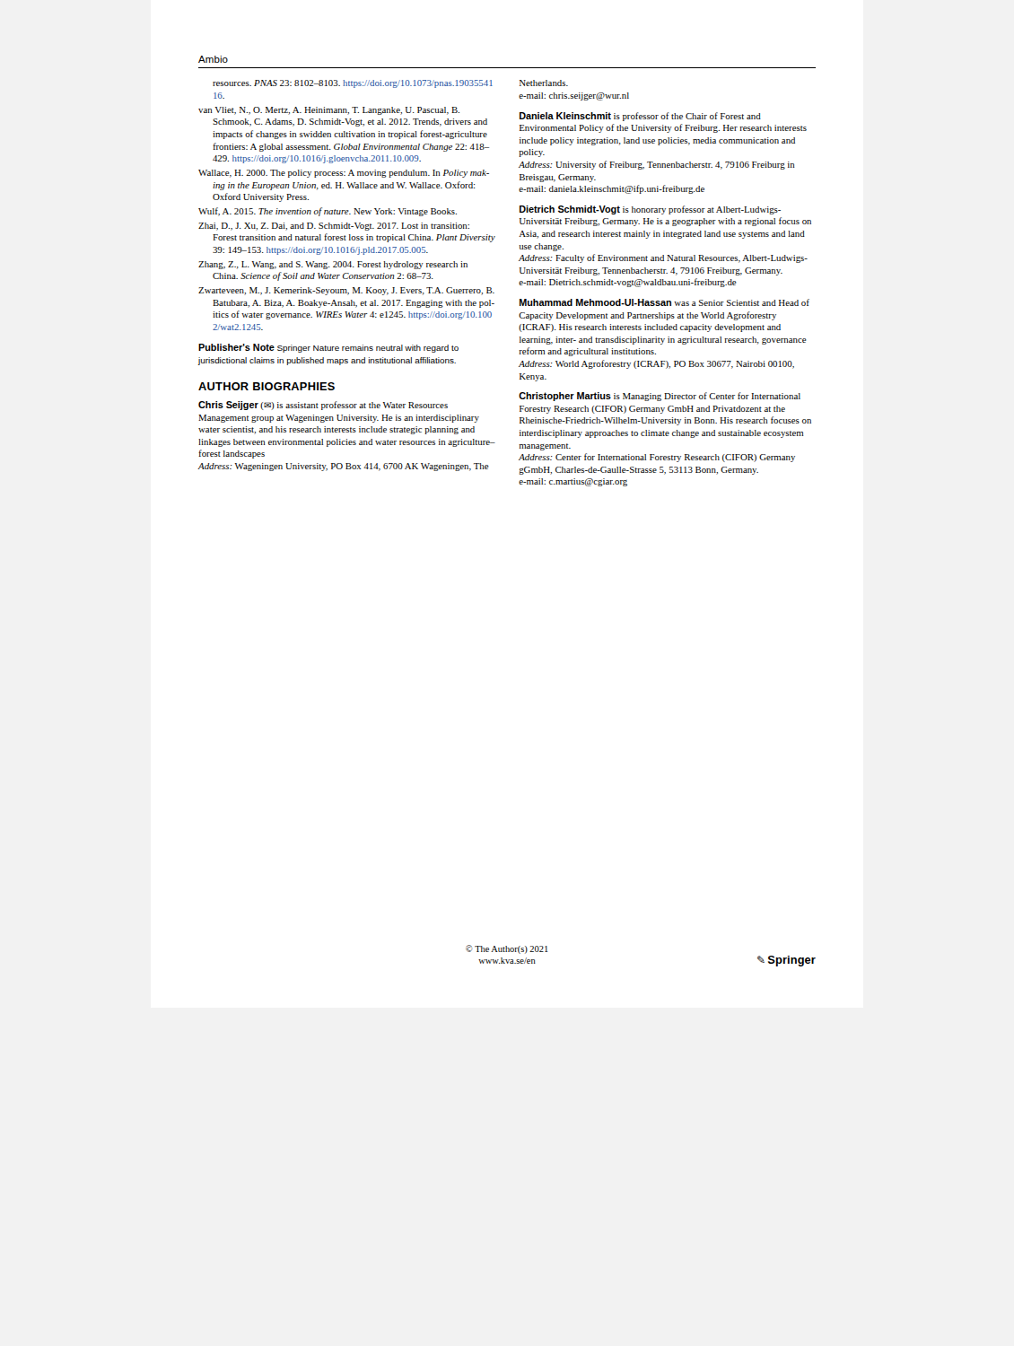Ambio
resources. PNAS 23: 8102–8103. https://doi.org/10.1073/pnas.1903554116.
van Vliet, N., O. Mertz, A. Heinimann, T. Langanke, U. Pascual, B. Schmook, C. Adams, D. Schmidt-Vogt, et al. 2012. Trends, drivers and impacts of changes in swidden cultivation in tropical forest-agriculture frontiers: A global assessment. Global Environmental Change 22: 418–429. https://doi.org/10.1016/j.gloenvcha.2011.10.009.
Wallace, H. 2000. The policy process: A moving pendulum. In Policy making in the European Union, ed. H. Wallace and W. Wallace. Oxford: Oxford University Press.
Wulf, A. 2015. The invention of nature. New York: Vintage Books.
Zhai, D., J. Xu, Z. Dai, and D. Schmidt-Vogt. 2017. Lost in transition: Forest transition and natural forest loss in tropical China. Plant Diversity 39: 149–153. https://doi.org/10.1016/j.pld.2017.05.005.
Zhang, Z., L. Wang, and S. Wang. 2004. Forest hydrology research in China. Science of Soil and Water Conservation 2: 68–73.
Zwarteveen, M., J. Kemerink-Seyoum, M. Kooy, J. Evers, T.A. Guerrero, B. Batubara, A. Biza, A. Boakye-Ansah, et al. 2017. Engaging with the politics of water governance. WIREs Water 4: e1245. https://doi.org/10.1002/wat2.1245.
Publisher's Note Springer Nature remains neutral with regard to jurisdictional claims in published maps and institutional affiliations.
AUTHOR BIOGRAPHIES
Chris Seijger (✉) is assistant professor at the Water Resources Management group at Wageningen University. He is an interdisciplinary water scientist, and his research interests include strategic planning and linkages between environmental policies and water resources in agriculture–forest landscapes
Address: Wageningen University, PO Box 414, 6700 AK Wageningen, The Netherlands.
e-mail: chris.seijger@wur.nl
Daniela Kleinschmit is professor of the Chair of Forest and Environmental Policy of the University of Freiburg. Her research interests include policy integration, land use policies, media communication and policy.
Address: University of Freiburg, Tennenbacherstr. 4, 79106 Freiburg in Breisgau, Germany.
e-mail: daniela.kleinschmit@ifp.uni-freiburg.de
Dietrich Schmidt-Vogt is honorary professor at Albert-Ludwigs-Universität Freiburg, Germany. He is a geographer with a regional focus on Asia, and research interest mainly in integrated land use systems and land use change.
Address: Faculty of Environment and Natural Resources, Albert-Ludwigs-Universität Freiburg, Tennenbacherstr. 4, 79106 Freiburg, Germany.
e-mail: Dietrich.schmidt-vogt@waldbau.uni-freiburg.de
Muhammad Mehmood-Ul-Hassan was a Senior Scientist and Head of Capacity Development and Partnerships at the World Agroforestry (ICRAF). His research interests included capacity development and learning, inter- and transdisciplinarity in agricultural research, governance reform and agricultural institutions.
Address: World Agroforestry (ICRAF), PO Box 30677, Nairobi 00100, Kenya.
Christopher Martius is Managing Director of Center for International Forestry Research (CIFOR) Germany GmbH and Privatdozent at the Rheinische-Friedrich-Wilhelm-University in Bonn. His research focuses on interdisciplinary approaches to climate change and sustainable ecosystem management.
Address: Center for International Forestry Research (CIFOR) Germany gGmbH, Charles-de-Gaulle-Strasse 5, 53113 Bonn, Germany.
e-mail: c.martius@cgiar.org
© The Author(s) 2021
www.kva.se/en
✎Springer